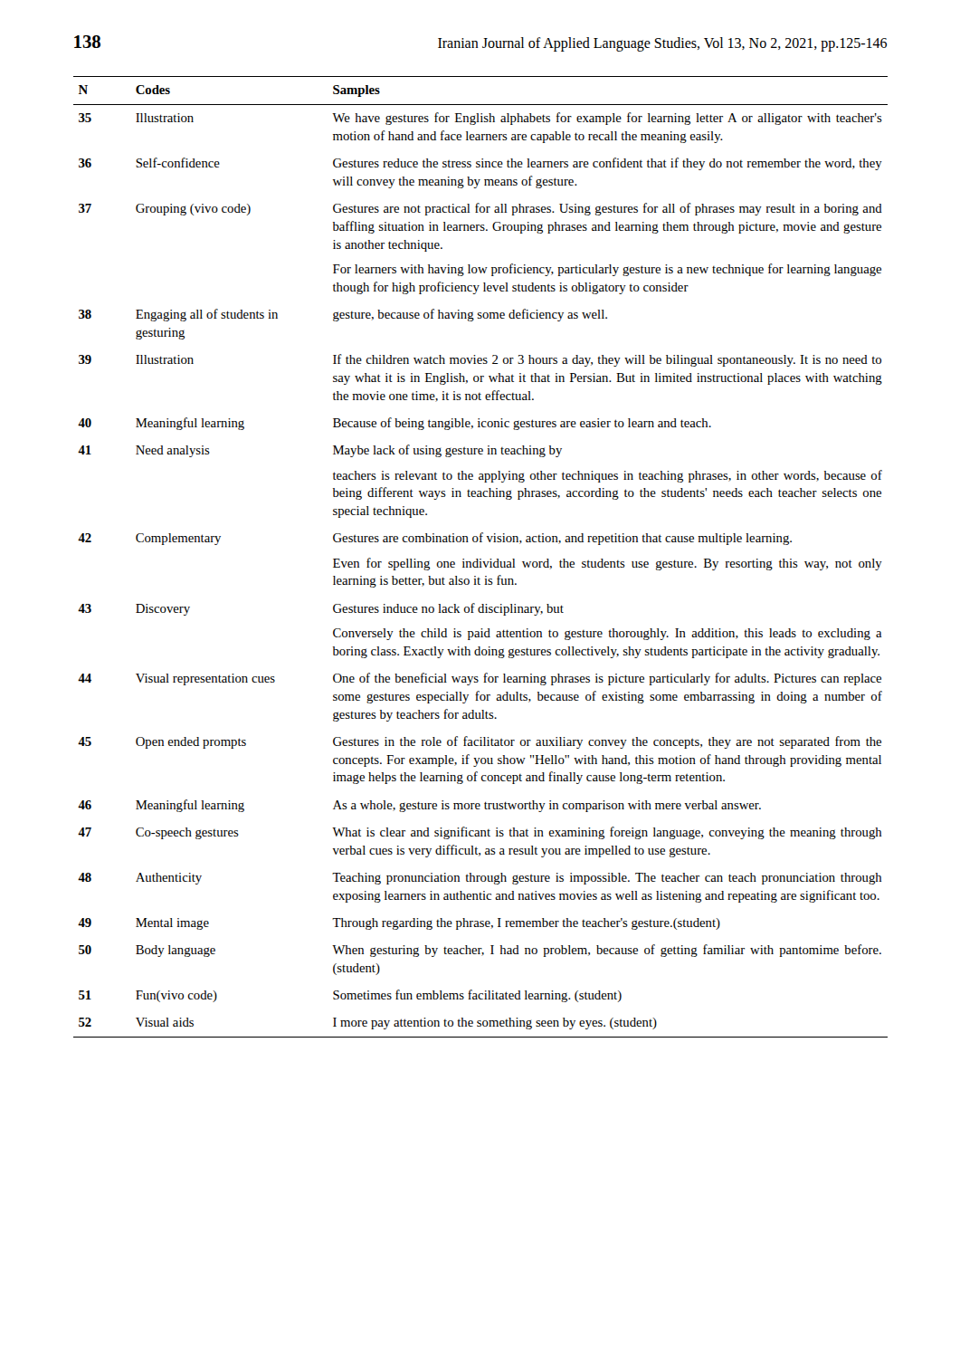138 Iranian Journal of Applied Language Studies, Vol 13, No 2, 2021, pp.125-146
| N | Codes | Samples |
| --- | --- | --- |
| 35 | Illustration | We have gestures for English alphabets for example for learning letter A or alligator with teacher's motion of hand and face learners are capable to recall the meaning easily. |
| 36 | Self-confidence | Gestures reduce the stress since the learners are confident that if they do not remember the word, they will convey the meaning by means of gesture. |
| 37 | Grouping (vivo code) | Gestures are not practical for all phrases. Using gestures for all of phrases may result in a boring and baffling situation in learners. Grouping phrases and learning them through picture, movie and gesture is another technique. For learners with having low proficiency, particularly gesture is a new technique for learning language though for high proficiency level students is obligatory to consider |
| 38 | Engaging all of students in gesturing | gesture, because of having some deficiency as well. |
| 39 | Illustration | If the children watch movies 2 or 3 hours a day, they will be bilingual spontaneously. It is no need to say what it is in English, or what it that in Persian. But in limited instructional places with watching the movie one time, it is not effectual. |
| 40 | Meaningful learning | Because of being tangible, iconic gestures are easier to learn and teach. |
| 41 | Need analysis | Maybe lack of using gesture in teaching by teachers is relevant to the applying other techniques in teaching phrases, in other words, because of being different ways in teaching phrases, according to the students' needs each teacher selects one special technique. |
| 42 | Complementary | Gestures are combination of vision, action, and repetition that cause multiple learning. Even for spelling one individual word, the students use gesture. By resorting this way, not only learning is better, but also it is fun. |
| 43 | Discovery | Gestures induce no lack of disciplinary, but Conversely the child is paid attention to gesture thoroughly. In addition, this leads to excluding a boring class. Exactly with doing gestures collectively, shy students participate in the activity gradually. |
| 44 | Visual representation cues | One of the beneficial ways for learning phrases is picture particularly for adults. Pictures can replace some gestures especially for adults, because of existing some embarrassing in doing a number of gestures by teachers for adults. |
| 45 | Open ended prompts | Gestures in the role of facilitator or auxiliary convey the concepts, they are not separated from the concepts. For example, if you show "Hello" with hand, this motion of hand through providing mental image helps the learning of concept and finally cause long-term retention. |
| 46 | Meaningful learning | As a whole, gesture is more trustworthy in comparison with mere verbal answer. |
| 47 | Co-speech gestures | What is clear and significant is that in examining foreign language, conveying the meaning through verbal cues is very difficult, as a result you are impelled to use gesture. |
| 48 | Authenticity | Teaching pronunciation through gesture is impossible. The teacher can teach pronunciation through exposing learners in authentic and natives movies as well as listening and repeating are significant too. |
| 49 | Mental image | Through regarding the phrase, I remember the teacher's gesture.(student) |
| 50 | Body language | When gesturing by teacher, I had no problem, because of getting familiar with pantomime before. (student) |
| 51 | Fun(vivo code) | Sometimes fun emblems facilitated learning. (student) |
| 52 | Visual aids | I more pay attention to the something seen by eyes. (student) |